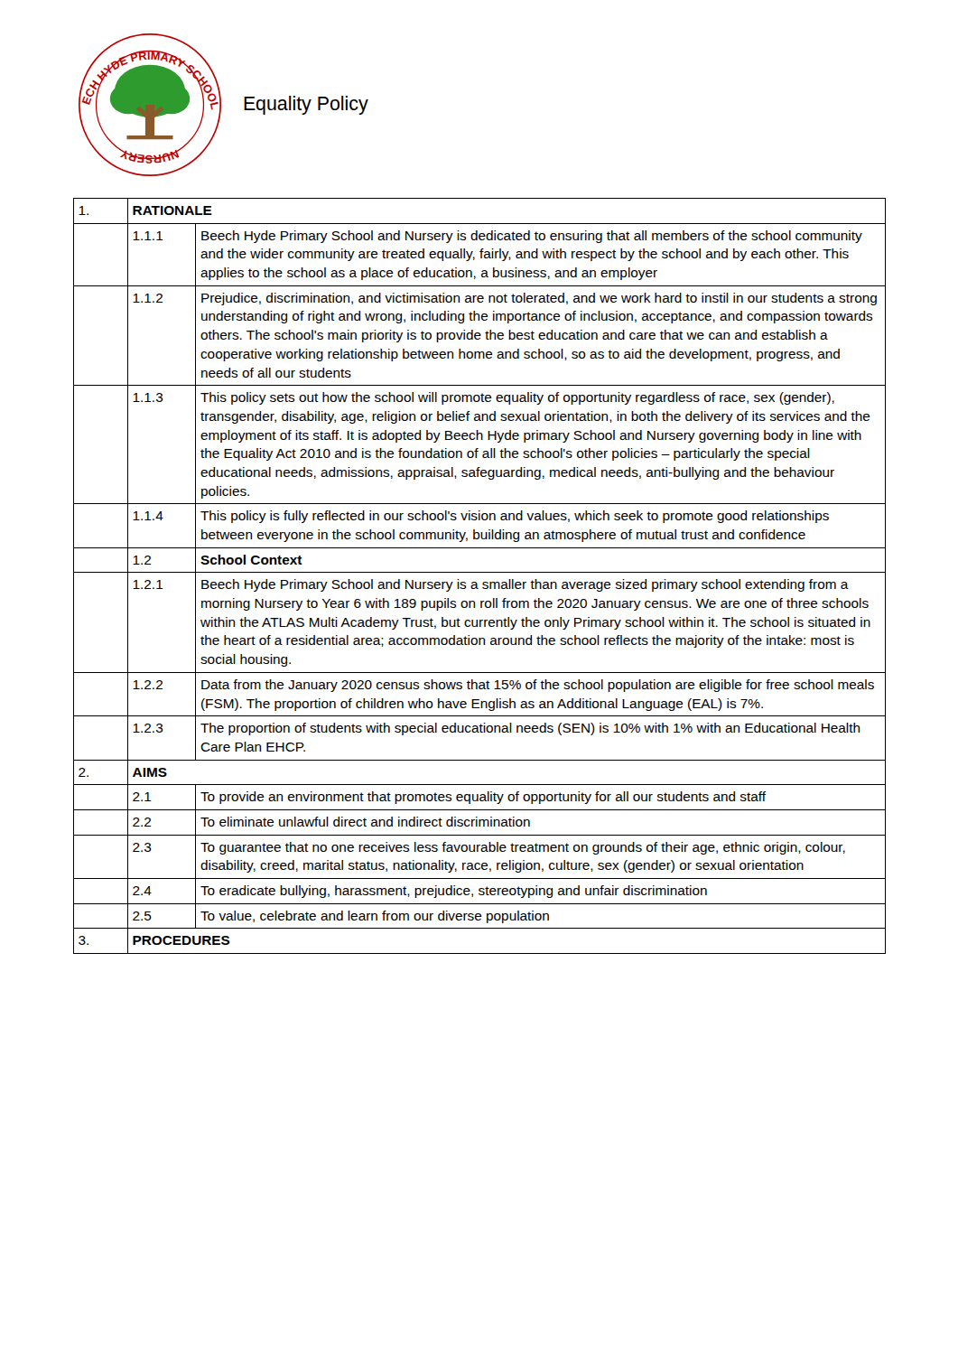BEECH HYDE PRIMARY SCHOOL & NURSERY
Equality Policy
| 1. | RATIONALE |
| | 1.1.1 | Beech Hyde Primary School and Nursery is dedicated to ensuring that all members of the school community and the wider community are treated equally, fairly, and with respect by the school and by each other. This applies to the school as a place of education, a business, and an employer |
| | 1.1.2 | Prejudice, discrimination, and victimisation are not tolerated, and we work hard to instil in our students a strong understanding of right and wrong, including the importance of inclusion, acceptance, and compassion towards others. The school's main priority is to provide the best education and care that we can and establish a cooperative working relationship between home and school, so as to aid the development, progress, and needs of all our students |
| | 1.1.3 | This policy sets out how the school will promote equality of opportunity regardless of race, sex (gender), transgender, disability, age, religion or belief and sexual orientation, in both the delivery of its services and the employment of its staff. It is adopted by Beech Hyde primary School and Nursery governing body in line with the Equality Act 2010 and is the foundation of all the school's other policies – particularly the special educational needs, admissions, appraisal, safeguarding, medical needs, anti-bullying and the behaviour policies. |
| | 1.1.4 | This policy is fully reflected in our school's vision and values, which seek to promote good relationships between everyone in the school community, building an atmosphere of mutual trust and confidence |
| | 1.2 | School Context |
| | 1.2.1 | Beech Hyde Primary School and Nursery is a smaller than average sized primary school extending from a morning Nursery to Year 6 with 189 pupils on roll from the 2020 January census. We are one of three schools within the ATLAS Multi Academy Trust, but currently the only Primary school within it. The school is situated in the heart of a residential area; accommodation around the school reflects the majority of the intake: most is social housing. |
| | 1.2.2 | Data from the January 2020 census shows that 15% of the school population are eligible for free school meals (FSM). The proportion of children who have English as an Additional Language (EAL) is 7%. |
| | 1.2.3 | The proportion of students with special educational needs (SEN) is 10% with 1% with an Educational Health Care Plan EHCP. |
| 2. | AIMS |
| | 2.1 | To provide an environment that promotes equality of opportunity for all our students and staff |
| | 2.2 | To eliminate unlawful direct and indirect discrimination |
| | 2.3 | To guarantee that no one receives less favourable treatment on grounds of their age, ethnic origin, colour, disability, creed, marital status, nationality, race, religion, culture, sex (gender) or sexual orientation |
| | 2.4 | To eradicate bullying, harassment, prejudice, stereotyping and unfair discrimination |
| | 2.5 | To value, celebrate and learn from our diverse population |
| 3. | PROCEDURES |